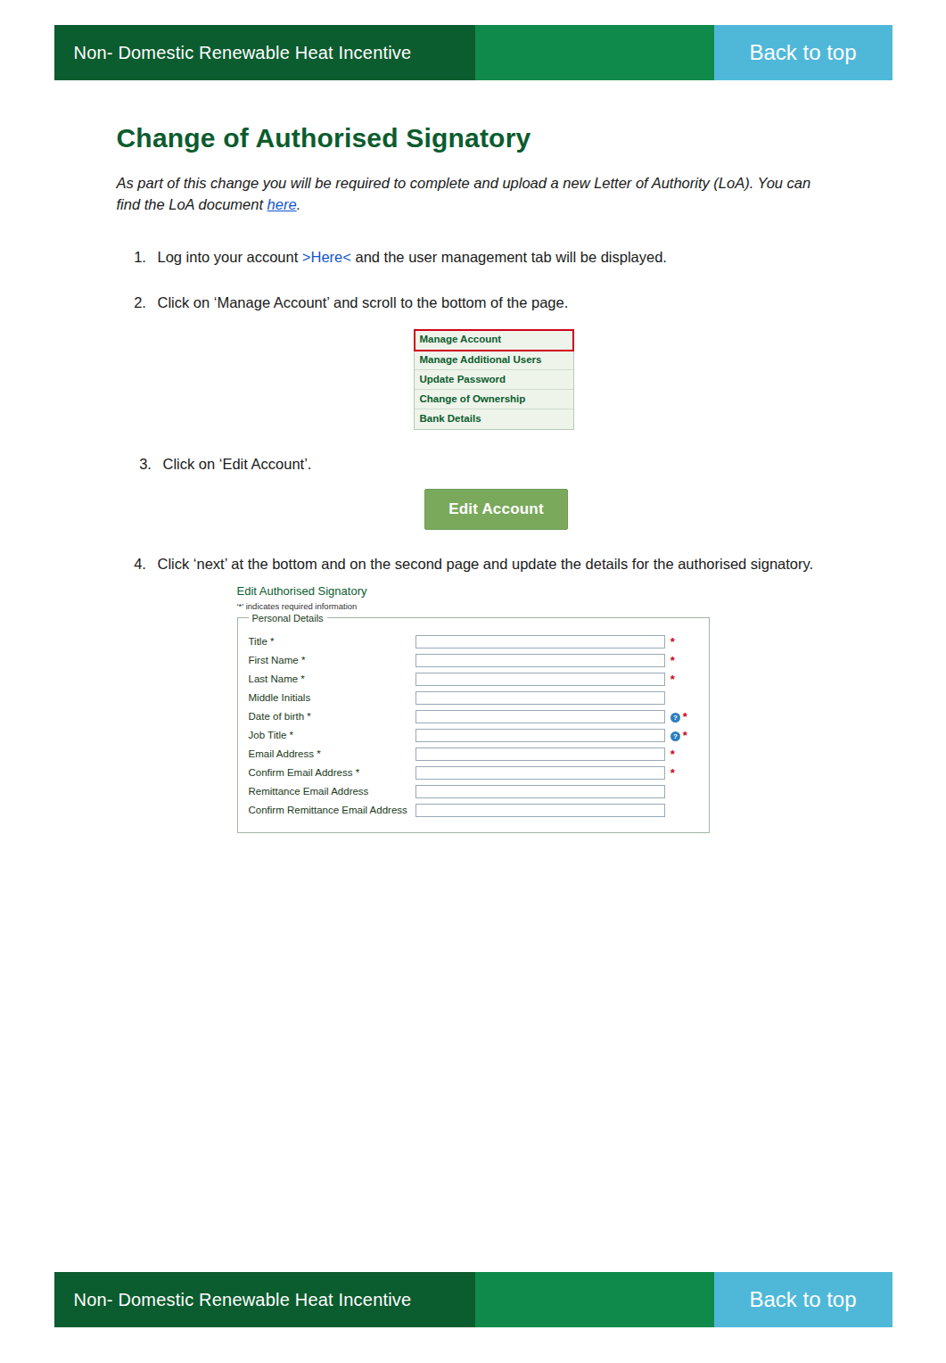Non- Domestic Renewable Heat Incentive
Back to top
Change of Authorised Signatory
As part of this change you will be required to complete and upload a new Letter of Authority (LoA). You can find the LoA document here.
Log into your account >Here< and the user management tab will be displayed.
Click on ‘Manage Account’ and scroll to the bottom of the page.
Manage Account
Manage Additional Users
Update Password
Change of Ownership
Bank Details
Click on ‘Edit Account’.
Edit Account
Click ‘next’ at the bottom and on the second page and update the details for the authorised signatory.
Edit Authorised Signatory
‘*’ indicates required information
Personal Details
| Title * | | * |
| First Name * | | * |
| Last Name * | | * |
| Middle Initials | | |
| Date of birth * | | ? * |
| Job Title * | | ? * |
| Email Address * | | * |
| Confirm Email Address * | | * |
| Remittance Email Address | | |
| Confirm Remittance Email Address | | |
Non- Domestic Renewable Heat Incentive
Back to top